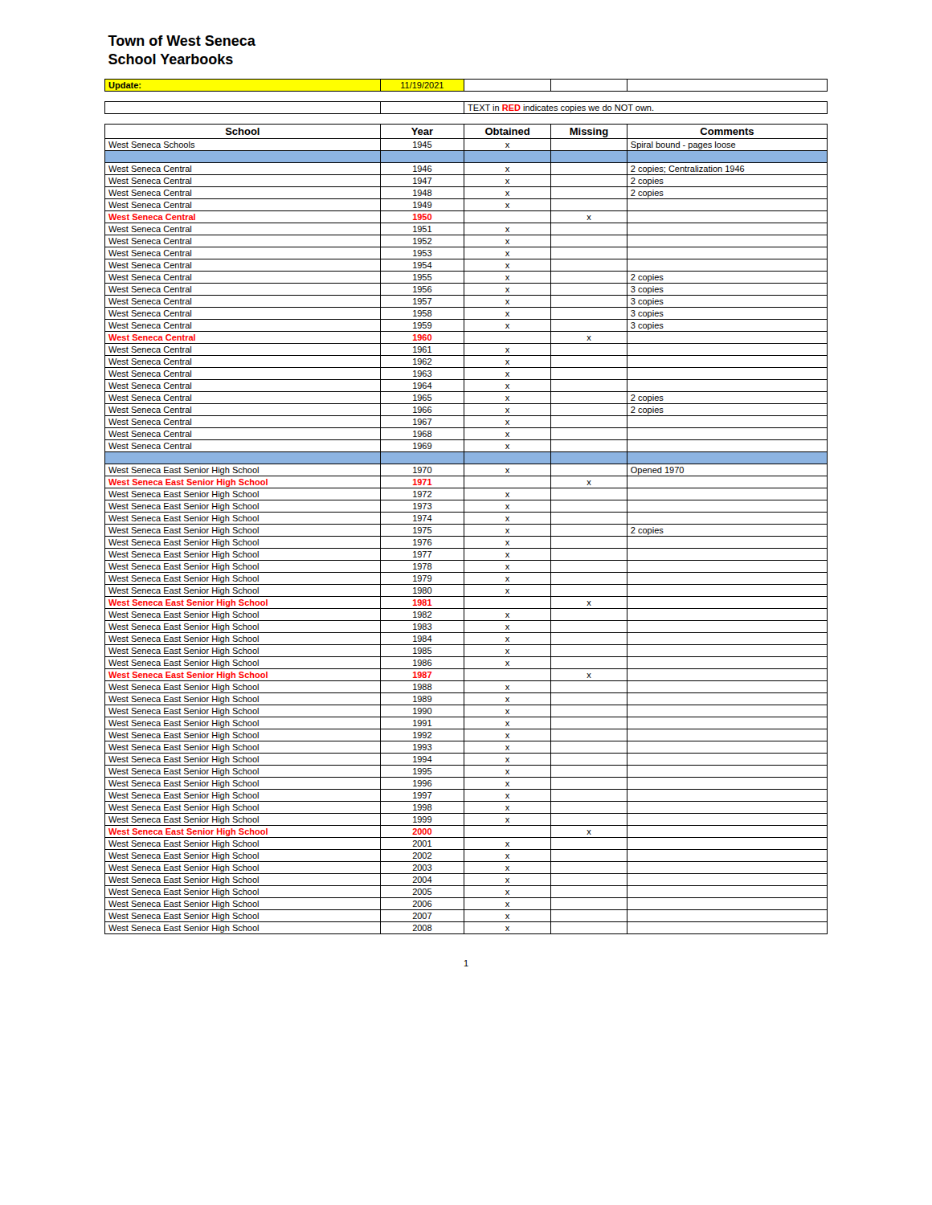| Town of West Seneca | | | |
| School Yearbooks | | | |
| Update: | 11/19/2021 | | | |
| | | TEXT in RED indicates copies we do NOT own. |
| School | Year | Obtained | Missing | Comments |
| West Seneca Schools | 1945 | x | | Spiral bound - pages loose |
| West Seneca Central | 1946 | x | | 2 copies; Centralization 1946 |
| West Seneca Central | 1947 | x | | 2 copies |
| West Seneca Central | 1948 | x | | 2 copies |
| West Seneca Central | 1949 | x | | |
| West Seneca Central | 1950 | | x | |
| West Seneca Central | 1951 | x | | |
| West Seneca Central | 1952 | x | | |
| West Seneca Central | 1953 | x | | |
| West Seneca Central | 1954 | x | | |
| West Seneca Central | 1955 | x | | 2 copies |
| West Seneca Central | 1956 | x | | 3 copies |
| West Seneca Central | 1957 | x | | 3 copies |
| West Seneca Central | 1958 | x | | 3 copies |
| West Seneca Central | 1959 | x | | 3 copies |
| West Seneca Central | 1960 | | x | |
| West Seneca Central | 1961 | x | | |
| West Seneca Central | 1962 | x | | |
| West Seneca Central | 1963 | x | | |
| West Seneca Central | 1964 | x | | |
| West Seneca Central | 1965 | x | | 2 copies |
| West Seneca Central | 1966 | x | | 2 copies |
| West Seneca Central | 1967 | x | | |
| West Seneca Central | 1968 | x | | |
| West Seneca Central | 1969 | x | | |
| West Seneca East Senior High School | 1970 | x | | Opened 1970 |
| West Seneca East Senior High School | 1971 | | x | |
| West Seneca East Senior High School | 1972 | x | | |
| West Seneca East Senior High School | 1973 | x | | |
| West Seneca East Senior High School | 1974 | x | | |
| West Seneca East Senior High School | 1975 | x | | 2 copies |
| West Seneca East Senior High School | 1976 | x | | |
| West Seneca East Senior High School | 1977 | x | | |
| West Seneca East Senior High School | 1978 | x | | |
| West Seneca East Senior High School | 1979 | x | | |
| West Seneca East Senior High School | 1980 | x | | |
| West Seneca East Senior High School | 1981 | | x | |
| West Seneca East Senior High School | 1982 | x | | |
| West Seneca East Senior High School | 1983 | x | | |
| West Seneca East Senior High School | 1984 | x | | |
| West Seneca East Senior High School | 1985 | x | | |
| West Seneca East Senior High School | 1986 | x | | |
| West Seneca East Senior High School | 1987 | | x | |
| West Seneca East Senior High School | 1988 | x | | |
| West Seneca East Senior High School | 1989 | x | | |
| West Seneca East Senior High School | 1990 | x | | |
| West Seneca East Senior High School | 1991 | x | | |
| West Seneca East Senior High School | 1992 | x | | |
| West Seneca East Senior High School | 1993 | x | | |
| West Seneca East Senior High School | 1994 | x | | |
| West Seneca East Senior High School | 1995 | x | | |
| West Seneca East Senior High School | 1996 | x | | |
| West Seneca East Senior High School | 1997 | x | | |
| West Seneca East Senior High School | 1998 | x | | |
| West Seneca East Senior High School | 1999 | x | | |
| West Seneca East Senior High School | 2000 | | x | |
| West Seneca East Senior High School | 2001 | x | | |
| West Seneca East Senior High School | 2002 | x | | |
| West Seneca East Senior High School | 2003 | x | | |
| West Seneca East Senior High School | 2004 | x | | |
| West Seneca East Senior High School | 2005 | x | | |
| West Seneca East Senior High School | 2006 | x | | |
| West Seneca East Senior High School | 2007 | x | | |
| West Seneca East Senior High School | 2008 | x | | |
1